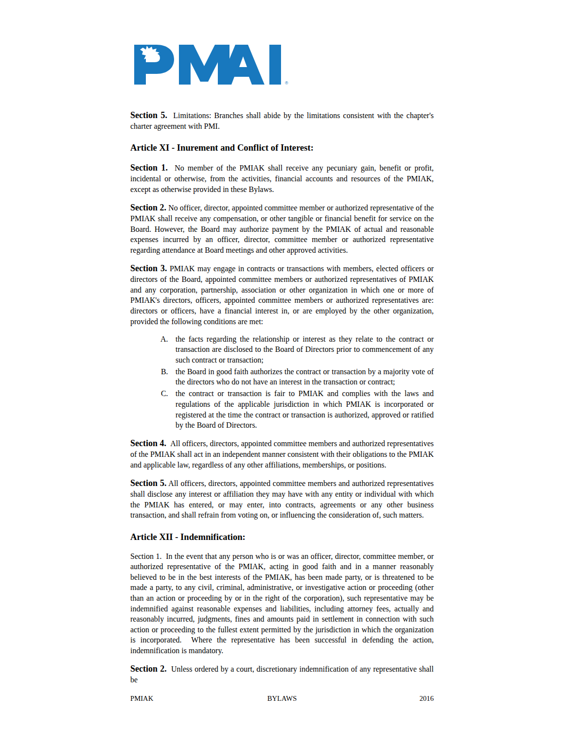®
Section 5. Limitations: Branches shall abide by the limitations consistent with the chapter's charter agreement with PMI.
Article XI - Inurement and Conflict of Interest:
Section 1. No member of the PMIAK shall receive any pecuniary gain, benefit or profit, incidental or otherwise, from the activities, financial accounts and resources of the PMIAK, except as otherwise provided in these Bylaws.
Section 2. No officer, director, appointed committee member or authorized representative of the PMIAK shall receive any compensation, or other tangible or financial benefit for service on the Board. However, the Board may authorize payment by the PMIAK of actual and reasonable expenses incurred by an officer, director, committee member or authorized representative regarding attendance at Board meetings and other approved activities.
Section 3. PMIAK may engage in contracts or transactions with members, elected officers or directors of the Board, appointed committee members or authorized representatives of PMIAK and any corporation, partnership, association or other organization in which one or more of PMIAK's directors, officers, appointed committee members or authorized representatives are: directors or officers, have a financial interest in, or are employed by the other organization, provided the following conditions are met:
the facts regarding the relationship or interest as they relate to the contract or transaction are disclosed to the Board of Directors prior to commencement of any such contract or transaction;
the Board in good faith authorizes the contract or transaction by a majority vote of the directors who do not have an interest in the transaction or contract;
the contract or transaction is fair to PMIAK and complies with the laws and regulations of the applicable jurisdiction in which PMIAK is incorporated or registered at the time the contract or transaction is authorized, approved or ratified by the Board of Directors.
Section 4. All officers, directors, appointed committee members and authorized representatives of the PMIAK shall act in an independent manner consistent with their obligations to the PMIAK and applicable law, regardless of any other affiliations, memberships, or positions.
Section 5. All officers, directors, appointed committee members and authorized representatives shall disclose any interest or affiliation they may have with any entity or individual with which the PMIAK has entered, or may enter, into contracts, agreements or any other business transaction, and shall refrain from voting on, or influencing the consideration of, such matters.
Article XII - Indemnification:
Section 1. In the event that any person who is or was an officer, director, committee member, or authorized representative of the PMIAK, acting in good faith and in a manner reasonably believed to be in the best interests of the PMIAK, has been made party, or is threatened to be made a party, to any civil, criminal, administrative, or investigative action or proceeding (other than an action or proceeding by or in the right of the corporation), such representative may be indemnified against reasonable expenses and liabilities, including attorney fees, actually and reasonably incurred, judgments, fines and amounts paid in settlement in connection with such action or proceeding to the fullest extent permitted by the jurisdiction in which the organization is incorporated. Where the representative has been successful in defending the action, indemnification is mandatory.
Section 2. Unless ordered by a court, discretionary indemnification of any representative shall be
PMIAK BYLAWS 2016